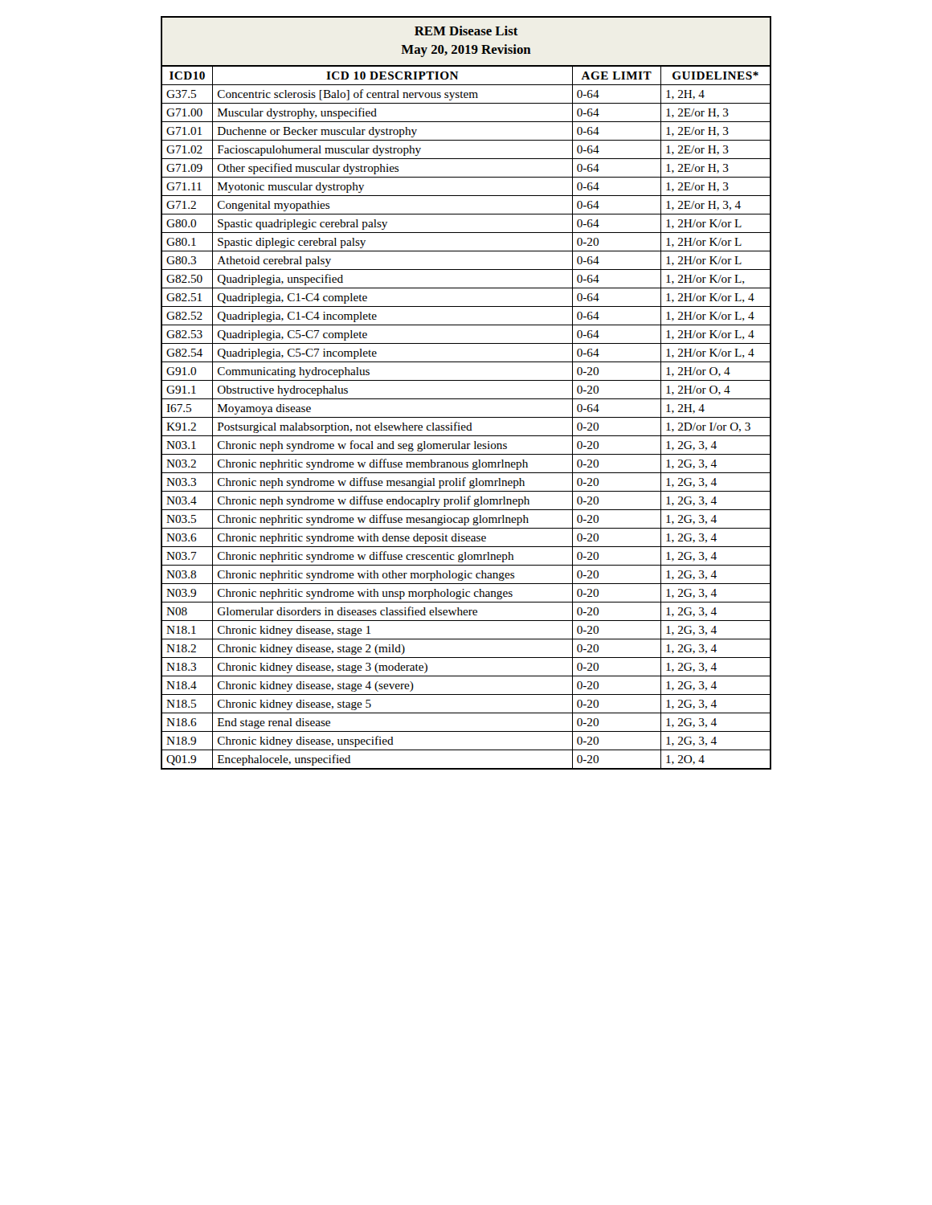REM Disease List May 20, 2019 Revision
| ICD10 | ICD 10 DESCRIPTION | AGE LIMIT | GUIDELINES* |
| --- | --- | --- | --- |
| G37.5 | Concentric sclerosis [Balo] of central nervous system | 0-64 | 1, 2H, 4 |
| G71.00 | Muscular dystrophy, unspecified | 0-64 | 1, 2E/or H, 3 |
| G71.01 | Duchenne or Becker muscular dystrophy | 0-64 | 1, 2E/or H, 3 |
| G71.02 | Facioscapulohumeral muscular dystrophy | 0-64 | 1, 2E/or H, 3 |
| G71.09 | Other specified muscular dystrophies | 0-64 | 1, 2E/or H, 3 |
| G71.11 | Myotonic muscular dystrophy | 0-64 | 1, 2E/or H, 3 |
| G71.2 | Congenital myopathies | 0-64 | 1, 2E/or H, 3, 4 |
| G80.0 | Spastic quadriplegic cerebral palsy | 0-64 | 1, 2H/or K/or L |
| G80.1 | Spastic diplegic cerebral palsy | 0-20 | 1, 2H/or K/or L |
| G80.3 | Athetoid cerebral palsy | 0-64 | 1, 2H/or K/or L |
| G82.50 | Quadriplegia, unspecified | 0-64 | 1, 2H/or K/or L, |
| G82.51 | Quadriplegia, C1-C4 complete | 0-64 | 1, 2H/or K/or L, 4 |
| G82.52 | Quadriplegia, C1-C4 incomplete | 0-64 | 1, 2H/or K/or L, 4 |
| G82.53 | Quadriplegia, C5-C7 complete | 0-64 | 1, 2H/or K/or L, 4 |
| G82.54 | Quadriplegia, C5-C7 incomplete | 0-64 | 1, 2H/or K/or L, 4 |
| G91.0 | Communicating hydrocephalus | 0-20 | 1, 2H/or O, 4 |
| G91.1 | Obstructive hydrocephalus | 0-20 | 1, 2H/or O, 4 |
| I67.5 | Moyamoya disease | 0-64 | 1, 2H, 4 |
| K91.2 | Postsurgical malabsorption, not elsewhere classified | 0-20 | 1, 2D/or I/or O, 3 |
| N03.1 | Chronic neph syndrome w focal and seg glomerular lesions | 0-20 | 1, 2G, 3, 4 |
| N03.2 | Chronic nephritic syndrome w diffuse membranous glomrlneph | 0-20 | 1, 2G, 3, 4 |
| N03.3 | Chronic neph syndrome w diffuse mesangial prolif glomrlneph | 0-20 | 1, 2G, 3, 4 |
| N03.4 | Chronic neph syndrome w diffuse endocaplry prolif glomrlneph | 0-20 | 1, 2G, 3, 4 |
| N03.5 | Chronic nephritic syndrome w diffuse mesangiocap glomrlneph | 0-20 | 1, 2G, 3, 4 |
| N03.6 | Chronic nephritic syndrome with dense deposit disease | 0-20 | 1, 2G, 3, 4 |
| N03.7 | Chronic nephritic syndrome w diffuse crescentic glomrlneph | 0-20 | 1, 2G, 3, 4 |
| N03.8 | Chronic nephritic syndrome with other morphologic changes | 0-20 | 1, 2G, 3, 4 |
| N03.9 | Chronic nephritic syndrome with unsp morphologic changes | 0-20 | 1, 2G, 3, 4 |
| N08 | Glomerular disorders in diseases classified elsewhere | 0-20 | 1, 2G, 3, 4 |
| N18.1 | Chronic kidney disease, stage 1 | 0-20 | 1, 2G, 3, 4 |
| N18.2 | Chronic kidney disease, stage 2 (mild) | 0-20 | 1, 2G, 3, 4 |
| N18.3 | Chronic kidney disease, stage 3 (moderate) | 0-20 | 1, 2G, 3, 4 |
| N18.4 | Chronic kidney disease, stage 4 (severe) | 0-20 | 1, 2G, 3, 4 |
| N18.5 | Chronic kidney disease, stage 5 | 0-20 | 1, 2G, 3, 4 |
| N18.6 | End stage renal disease | 0-20 | 1, 2G, 3, 4 |
| N18.9 | Chronic kidney disease, unspecified | 0-20 | 1, 2G, 3, 4 |
| Q01.9 | Encephalocele, unspecified | 0-20 | 1, 2O, 4 |